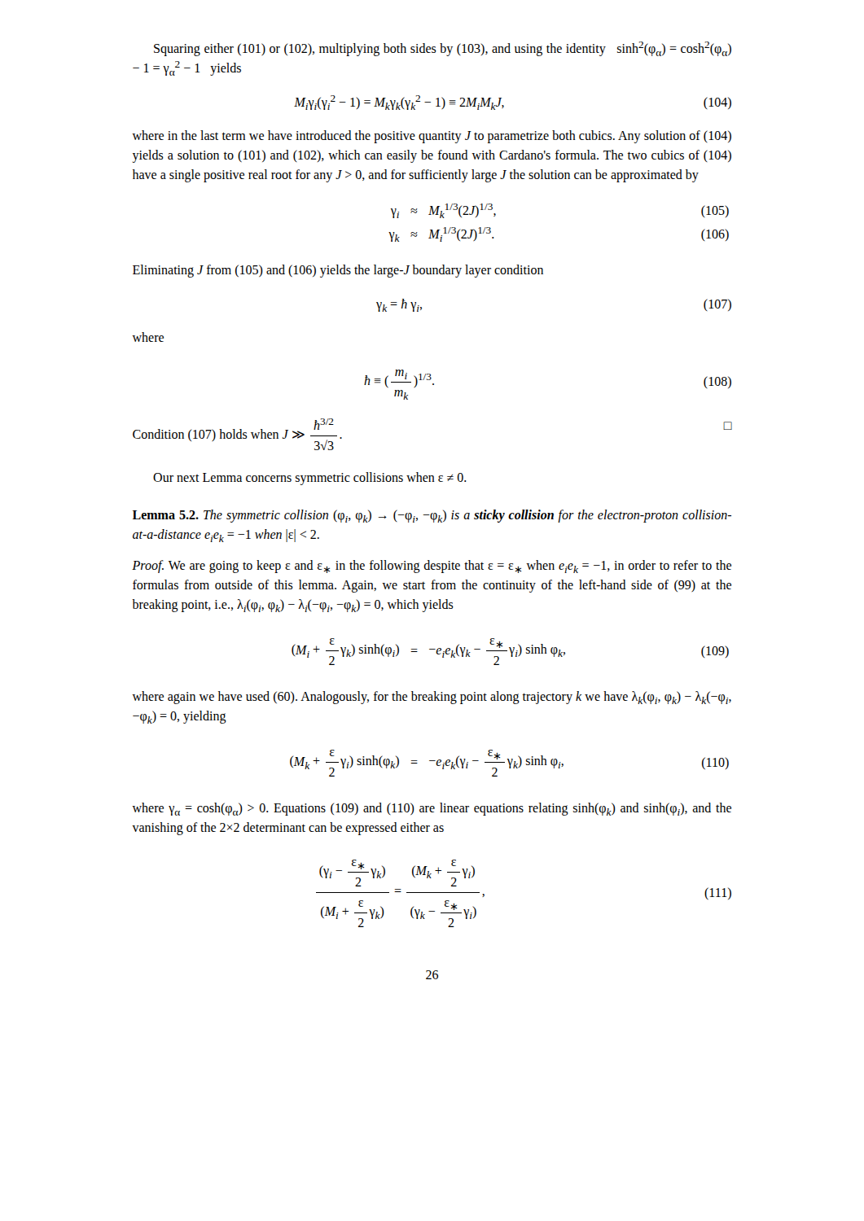Squaring either (101) or (102), multiplying both sides by (103), and using the identity sinh2(φα) = cosh2(φα) − 1 = γα2 − 1 yields
Miγi(γi2 − 1) = Mkγk(γk2 − 1) ≡ 2MiMkJ, (104)
where in the last term we have introduced the positive quantity J to parametrize both cubics. Any solution of (104) yields a solution to (101) and (102), which can easily be found with Cardano's formula. The two cubics of (104) have a single positive real root for any J > 0, and for sufficiently large J the solution can be approximated by
| γ i | ≈ | M k 1/3 (2 J ) 1/3 , | (105) |
| γ k | ≈ | M i 1/3 (2 J ) 1/3 . | (106) |
Eliminating J from (105) and (106) yields the large-J boundary layer condition
γk = ħ γi, (107)
where
ħ ≡ (mi mk)1/3. (108)
Condition (107) holds when J ≫ ħ3/23√3. □
Our next Lemma concerns symmetric collisions when ε ≠ 0.
Lemma 5.2. The symmetric collision (φi, φk) → (−φi, −φk) is a sticky collision for the electron-proton collision-at-a-distance eiek = −1 when |ε| < 2.
Proof. We are going to keep ε and ε∗ in the following despite that ε = ε∗ when eiek = −1, in order to refer to the formulas from outside of this lemma. Again, we start from the continuity of the left-hand side of (99) at the breaking point, i.e., λi(φi, φk) − λi(−φi, −φk) = 0, which yields
| ( M i + ε 2 γ k ) sinh(φ i ) | = | − e i e k (γ k − ε ∗ 2 γ i ) sinh φ k , | (109) |
where again we have used (60). Analogously, for the breaking point along trajectory k we have λk(φi, φk) − λk(−φi, −φk) = 0, yielding
| ( M k + ε 2 γ i ) sinh(φ k ) | = | − e i e k (γ i − ε ∗ 2 γ k ) sinh φ i , | (110) |
where γα = cosh(φα) > 0. Equations (109) and (110) are linear equations relating sinh(φk) and sinh(φi), and the vanishing of the 2×2 determinant can be expressed either as
(γi − ε∗2γk) (Mi + ε 2γk) = (Mk + ε 2γi) (γk − ε∗2γi) , (111)
26